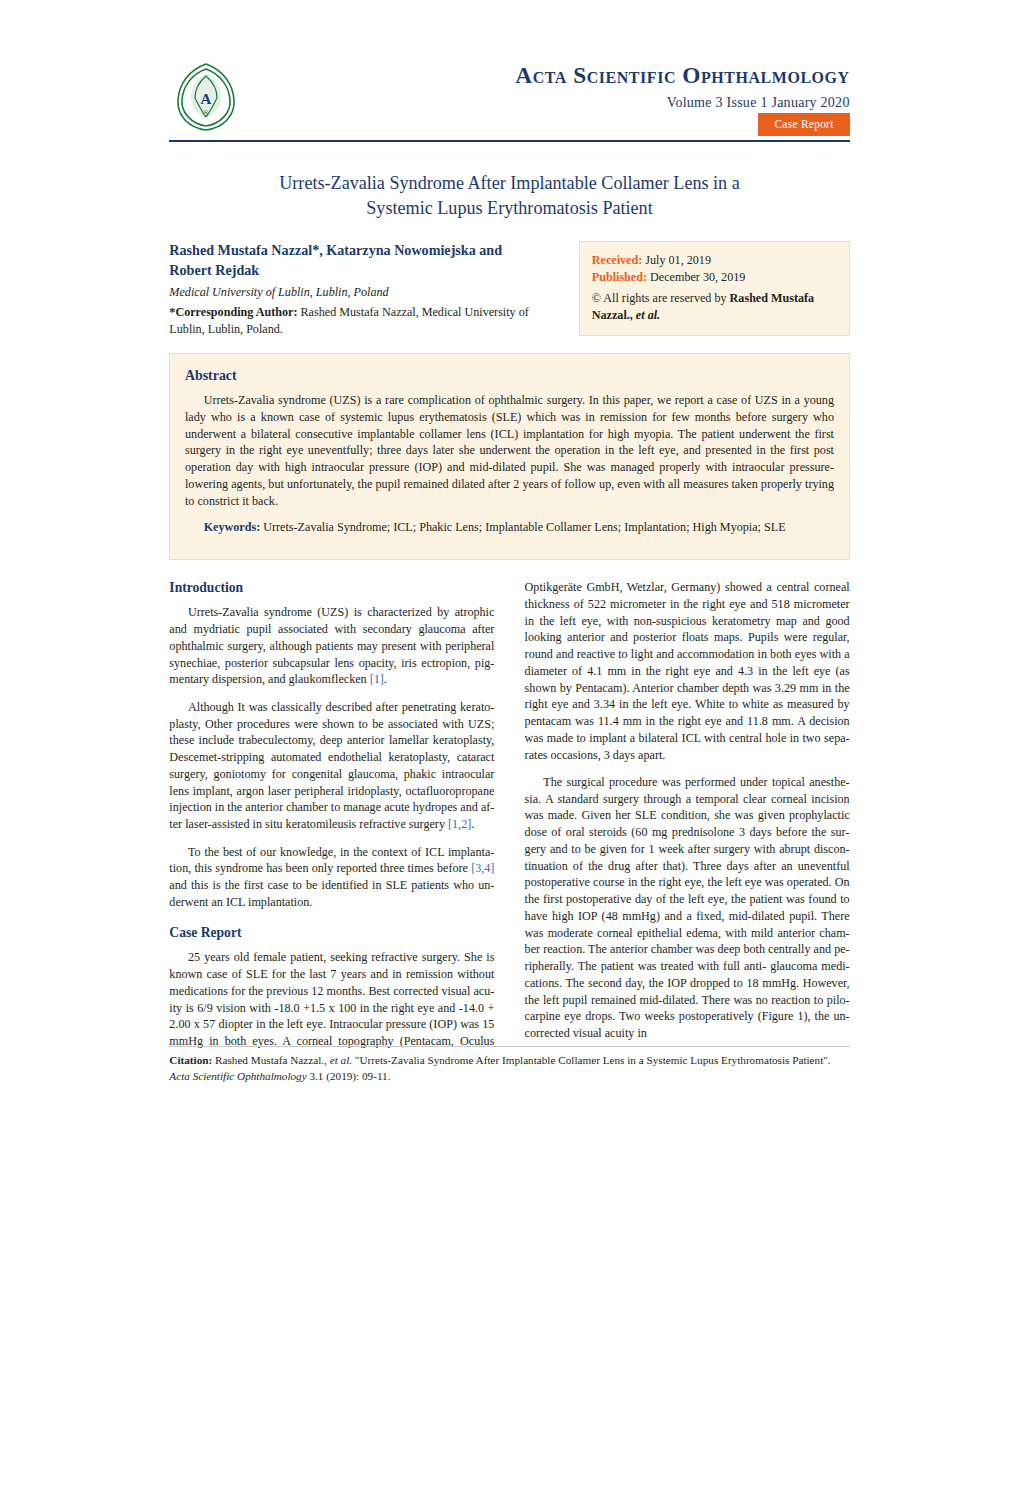Case Report
A S
Acta Scientific Ophthalmology
Volume 3 Issue 1 January 2020
Urrets-Zavalia Syndrome After Implantable Collamer Lens in a
Systemic Lupus Erythromatosis Patient
Rashed Mustafa Nazzal*, Katarzyna Nowomiejska and Robert Rejdak
Medical University of Lublin, Lublin, Poland
*Corresponding Author: Rashed Mustafa Nazzal, Medical University of Lublin, Lublin, Poland.
Received: July 01, 2019
Published: December 30, 2019
© All rights are reserved by Rashed Mustafa Nazzal., et al.
Abstract
Urrets-Zavalia syndrome (UZS) is a rare complication of ophthalmic surgery. In this paper, we report a case of UZS in a young lady who is a known case of systemic lupus erythematosis (SLE) which was in remission for few months before surgery who underwent a bilateral consecutive implantable collamer lens (ICL) implantation for high myopia. The patient underwent the first surgery in the right eye uneventfully; three days later she underwent the operation in the left eye, and presented in the first post operation day with high intraocular pressure (IOP) and mid-dilated pupil. She was managed properly with intraocular pressure-lowering agents, but unfortunately, the pupil remained dilated after 2 years of follow up, even with all measures taken properly trying to constrict it back.
Keywords: Urrets-Zavalia Syndrome; ICL; Phakic Lens; Implantable Collamer Lens; Implantation; High Myopia; SLE
Introduction
Urrets-Zavalia syndrome (UZS) is characterized by atrophic and mydriatic pupil associated with secondary glaucoma after ophthalmic surgery, although patients may present with peripheral synechiae, posterior subcapsular lens opacity, iris ectropion, pigmentary dispersion, and glaukomflecken [1].
Although It was classically described after penetrating keratoplasty, Other procedures were shown to be associated with UZS; these include trabeculectomy, deep anterior lamellar keratoplasty, Descemet-stripping automated endothelial keratoplasty, cataract surgery, goniotomy for congenital glaucoma, phakic intraocular lens implant, argon laser peripheral iridoplasty, octafluoropropane injection in the anterior chamber to manage acute hydropes and after laser-assisted in situ keratomileusis refractive surgery [1,2].
To the best of our knowledge, in the context of ICL implantation, this syndrome has been only reported three times before [3,4] and this is the first case to be identified in SLE patients who underwent an ICL implantation.
Case Report
25 years old female patient, seeking refractive surgery. She is known case of SLE for the last 7 years and in remission without medications for the previous 12 months. Best corrected visual acuity is 6/9 vision with -18.0 +1.5 x 100 in the right eye and -14.0 + 2.00 x 57 diopter in the left eye. Intraocular pressure (IOP) was 15 mmHg in both eyes. A corneal topography (Pentacam, Oculus Optikgeräte GmbH, Wetzlar, Germany) showed a central corneal thickness of 522 micrometer in the right eye and 518 micrometer in the left eye, with non-suspicious keratometry map and good looking anterior and posterior floats maps. Pupils were regular, round and reactive to light and accommodation in both eyes with a diameter of 4.1 mm in the right eye and 4.3 in the left eye (as shown by Pentacam). Anterior chamber depth was 3.29 mm in the right eye and 3.34 in the left eye. White to white as measured by pentacam was 11.4 mm in the right eye and 11.8 mm. A decision was made to implant a bilateral ICL with central hole in two separates occasions, 3 days apart.
The surgical procedure was performed under topical anesthesia. A standard surgery through a temporal clear corneal incision was made. Given her SLE condition, she was given prophylactic dose of oral steroids (60 mg prednisolone 3 days before the surgery and to be given for 1 week after surgery with abrupt discontinuation of the drug after that). Three days after an uneventful postoperative course in the right eye, the left eye was operated. On the first postoperative day of the left eye, the patient was found to have high IOP (48 mmHg) and a fixed, mid-dilated pupil. There was moderate corneal epithelial edema, with mild anterior chamber reaction. The anterior chamber was deep both centrally and peripherally. The patient was treated with full anti- glaucoma medications. The second day, the IOP dropped to 18 mmHg. However, the left pupil remained mid-dilated. There was no reaction to pilocarpine eye drops. Two weeks postoperatively (Figure 1), the uncorrected visual acuity in
Citation: Rashed Mustafa Nazzal., et al. "Urrets-Zavalia Syndrome After Implantable Collamer Lens in a Systemic Lupus Erythromatosis Patient". Acta Scientific Ophthalmology 3.1 (2019): 09-11.